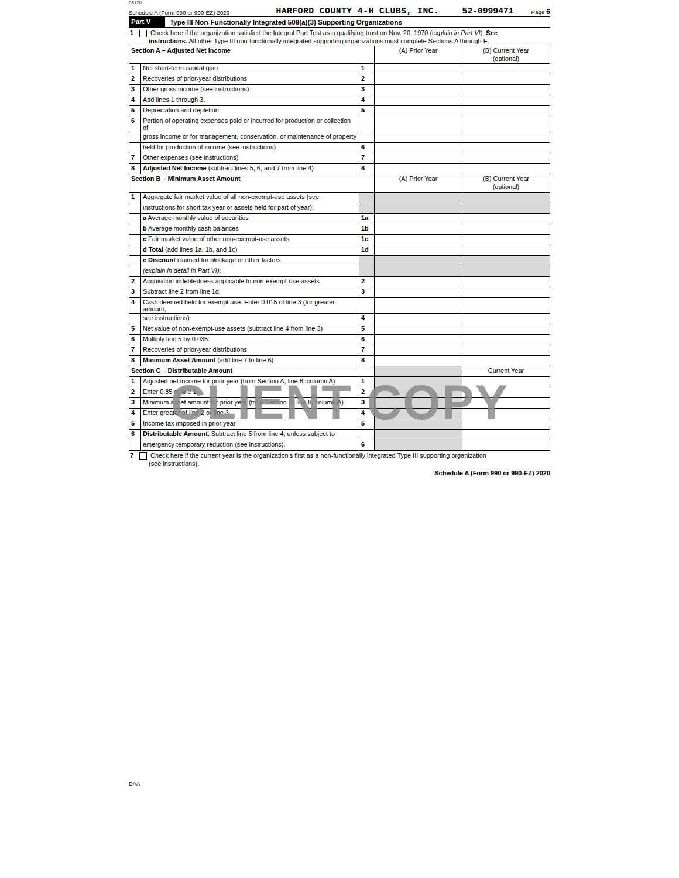08120
Schedule A (Form 990 or 990-EZ) 2020
HARFORD COUNTY 4-H CLUBS, INC.
52-0999471
Page 6
Part V
Type III Non-Functionally Integrated 509(a)(3) Supporting Organizations
1
Check here if the organization satisfied the Integral Part Test as a qualifying trust on Nov. 20, 1970 (explain in Part VI). See
instructions. All other Type III non-functionally integrated supporting organizations must complete Sections A through E.
| Section A – Adjusted Net Income | (A) Prior Year | (B) Current Year (optional) |
| 1 | Net short-term capital gain | 1 | | |
| 2 | Recoveries of prior-year distributions | 2 | | |
| 3 | Other gross income (see instructions) | 3 | | |
| 4 | Add lines 1 through 3. | 4 | | |
| 5 | Depreciation and depletion | 5 | | |
| 6 | Portion of operating expenses paid or incurred for production or collection of | | | |
| | gross income or for management, conservation, or maintenance of property | | | |
| | held for production of income (see instructions) | 6 | | |
| 7 | Other expenses (see instructions) | 7 | | |
| 8 | Adjusted Net Income (subtract lines 5, 6, and 7 from line 4) | 8 | | |
| Section B – Minimum Asset Amount | (A) Prior Year | (B) Current Year (optional) |
| 1 | Aggregate fair market value of all non-exempt-use assets (see | | | |
| | instructions for short tax year or assets held for part of year): | | | |
| | a Average monthly value of securities | 1a | | |
| | b Average monthly cash balances | 1b | | |
| | c Fair market value of other non-exempt-use assets | 1c | | |
| | d Total (add lines 1a, 1b, and 1c) | 1d | | |
| | e Discount claimed for blockage or other factors | | | |
| | (explain in detail in Part VI) : | | | |
| 2 | Acquisition indebtedness applicable to non-exempt-use assets | 2 | | |
| 3 | Subtract line 2 from line 1d. | 3 | | |
| 4 | Cash deemed held for exempt use. Enter 0.015 of line 3 (for greater amount, | | | |
| | see instructions). | 4 | | |
| 5 | Net value of non-exempt-use assets (subtract line 4 from line 3) | 5 | | |
| 6 | Multiply line 5 by 0.035. | 6 | | |
| 7 | Recoveries of prior-year distributions | 7 | | |
| 8 | Minimum Asset Amount (add line 7 to line 6) | 8 | | |
| Section C – Distributable Amount | | Current Year |
| 1 | Adjusted net income for prior year (from Section A, line 8, column A) | 1 | | |
| 2 | Enter 0.85 of line 1. | 2 | | |
| 3 | Minimum asset amount for prior year (from Section B, line 8, column A) | 3 | | |
| 4 | Enter greater of line 2 or line 3. | 4 | | |
| 5 | Income tax imposed in prior year | 5 | | |
| 6 | Distributable Amount. Subtract line 5 from line 4, unless subject to | | | |
| | emergency temporary reduction (see instructions). | 6 | | |
7
Check here if the current year is the organization's first as a non-functionally integrated Type III supporting organization
(see instructions).
Schedule A (Form 990 or 990-EZ) 2020
DAA
CLIENT COPY